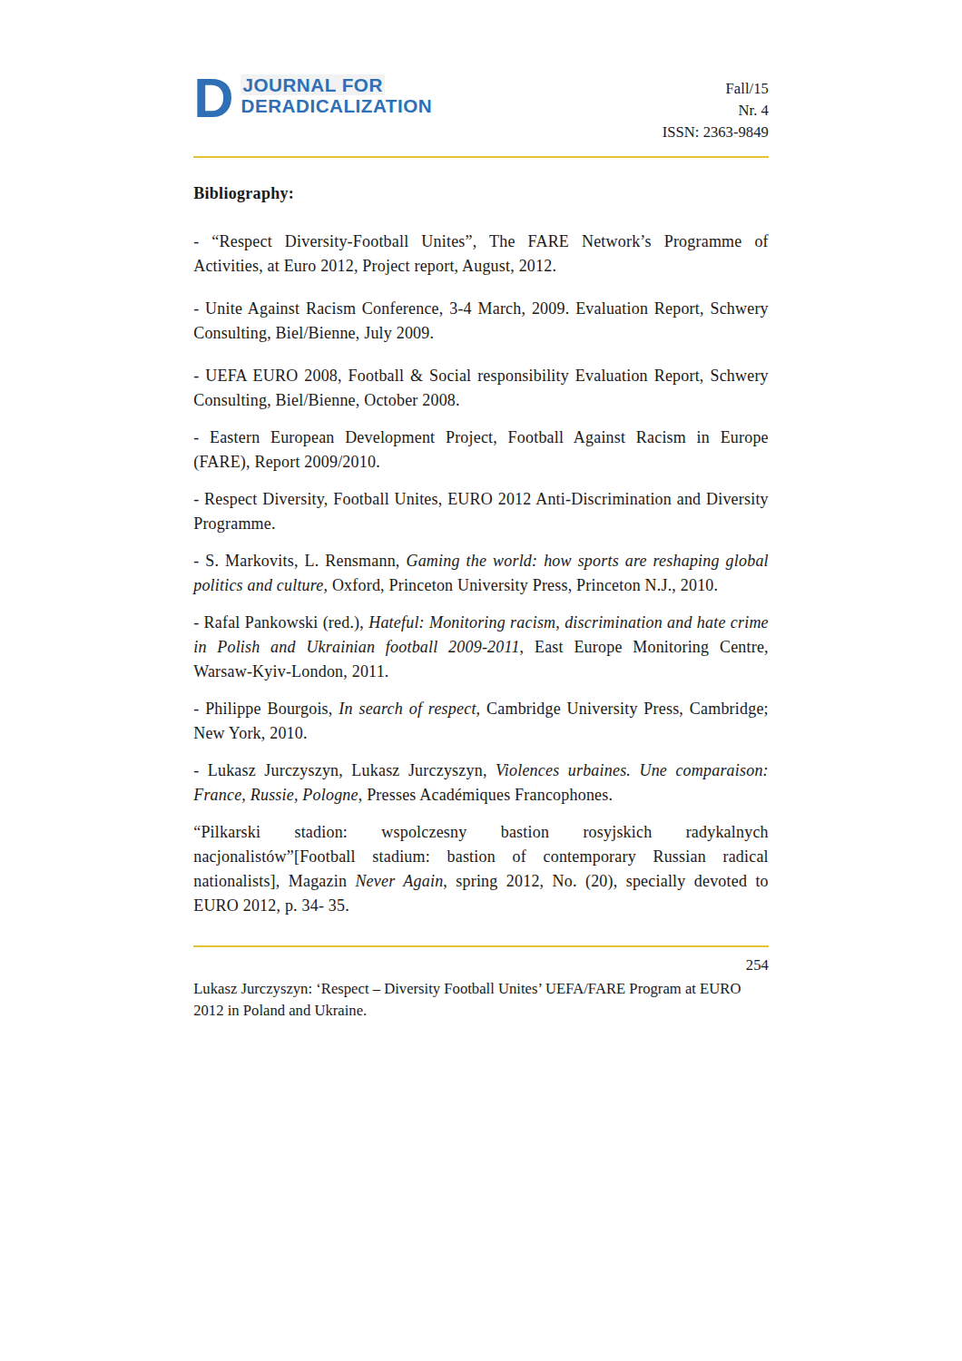D
JOURNAL FOR DERADICALIZATION
Fall/15
Nr. 4
ISSN: 2363-9849
Bibliography:
- “Respect Diversity-Football Unites”, The FARE Network’s Programme of Activities, at Euro 2012, Project report, August, 2012.
- Unite Against Racism Conference, 3-4 March, 2009. Evaluation Report, Schwery Consulting, Biel/Bienne, July 2009.
- UEFA EURO 2008, Football & Social responsibility Evaluation Report, Schwery Consulting, Biel/Bienne, October 2008.
- Eastern European Development Project, Football Against Racism in Europe (FARE), Report 2009/2010.
- Respect Diversity, Football Unites, EURO 2012 Anti-Discrimination and Diversity Programme.
- S. Markovits, L. Rensmann, Gaming the world: how sports are reshaping global politics and culture, Oxford, Princeton University Press, Princeton N.J., 2010.
- Rafal Pankowski (red.), Hateful: Monitoring racism, discrimination and hate crime in Polish and Ukrainian football 2009-2011, East Europe Monitoring Centre, Warsaw-Kyiv-London, 2011.
- Philippe Bourgois, In search of respect, Cambridge University Press, Cambridge; New York, 2010.
- Lukasz Jurczyszyn, Lukasz Jurczyszyn, Violences urbaines. Une comparaison: France, Russie, Pologne, Presses Académiques Francophones.
“Pilkarski stadion: wspolczesny bastion rosyjskich radykalnych nacjonalistów”[Football stadium: bastion of contemporary Russian radical nationalists], Magazin Never Again, spring 2012, No. (20), specially devoted to EURO 2012, p. 34- 35.
254
Lukasz Jurczyszyn: ‘Respect – Diversity Football Unites’ UEFA/FARE Program at EURO 2012 in Poland and Ukraine.